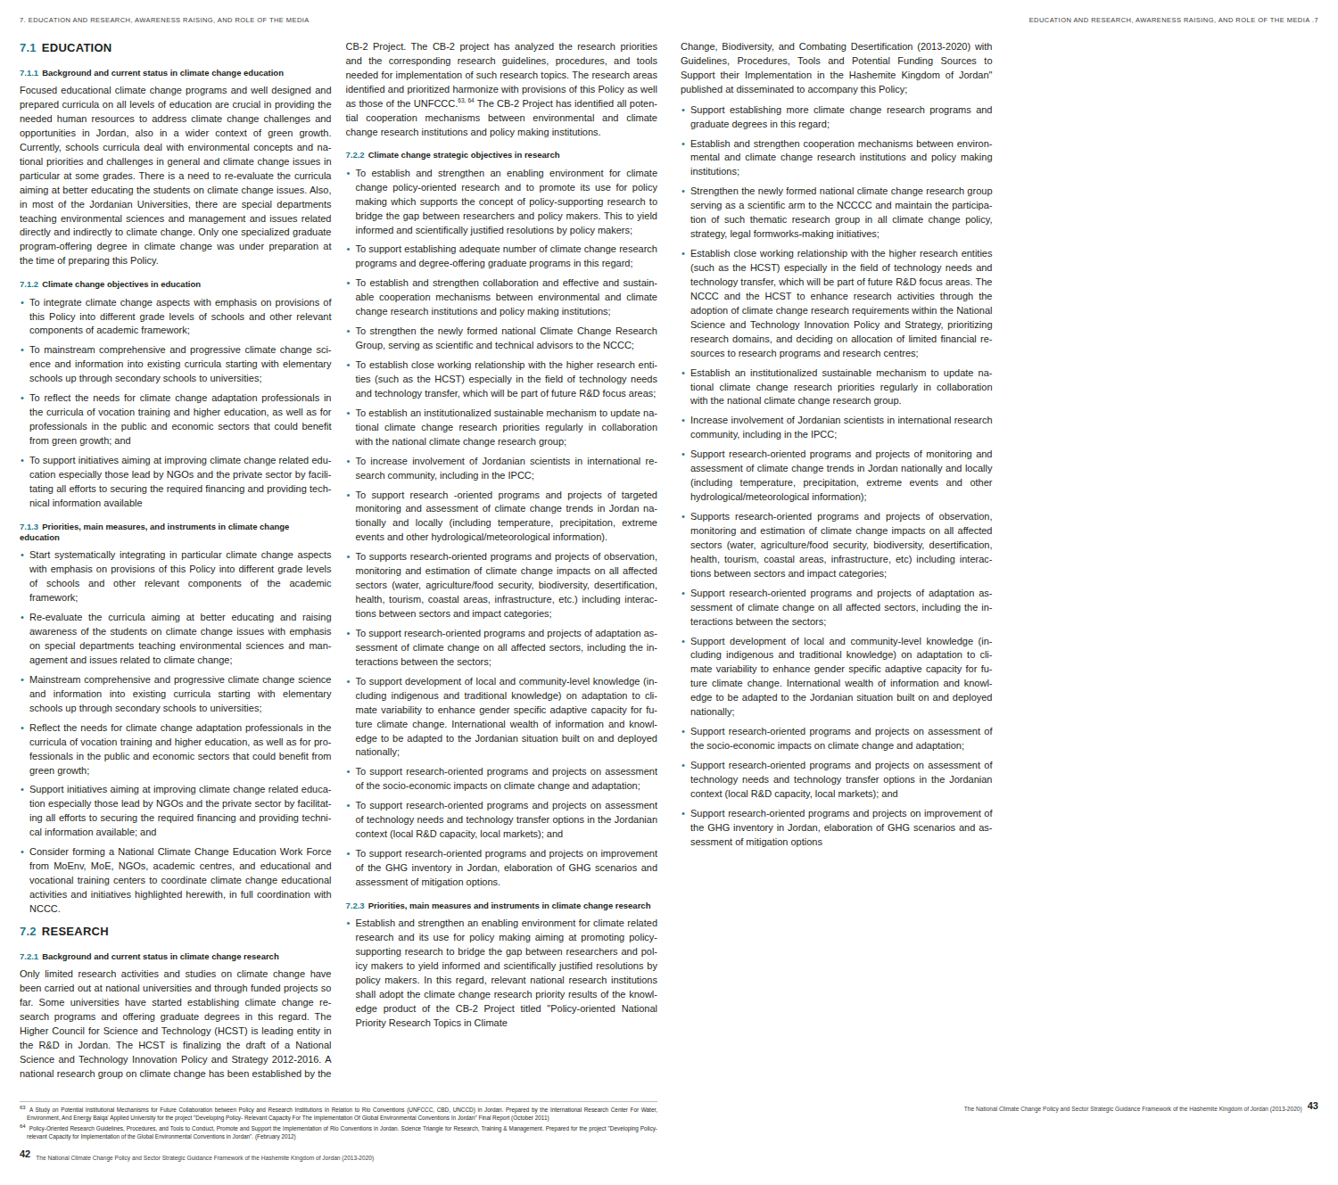7. Education and Research, Awareness Raising, and Role of the Media
7.1 EDUCATION
7.1.1 Background and current status in climate change education
Focused educational climate change programs and well designed and prepared curricula on all levels of education are crucial in providing the needed human resources to address climate change challenges and opportunities in Jordan, also in a wider context of green growth. Currently, schools curricula deal with environmental concepts and national priorities and challenges in general and climate change issues in particular at some grades. There is a need to re-evaluate the curricula aiming at better educating the students on climate change issues. Also, in most of the Jordanian Universities, there are special departments teaching environmental sciences and management and issues related directly and indirectly to climate change. Only one specialized graduate program-offering degree in climate change was under preparation at the time of preparing this Policy.
7.1.2 Climate change objectives in education
To integrate climate change aspects with emphasis on provisions of this Policy into different grade levels of schools and other relevant components of academic framework;
To mainstream comprehensive and progressive climate change science and information into existing curricula starting with elementary schools up through secondary schools to universities;
To reflect the needs for climate change adaptation professionals in the curricula of vocation training and higher education, as well as for professionals in the public and economic sectors that could benefit from green growth; and
To support initiatives aiming at improving climate change related education especially those lead by NGOs and the private sector by facilitating all efforts to securing the required financing and providing technical information available
7.1.3 Priorities, main measures, and instruments in climate change education
Start systematically integrating in particular climate change aspects with emphasis on provisions of this Policy into different grade levels of schools and other relevant components of the academic framework;
Re-evaluate the curricula aiming at better educating and raising awareness of the students on climate change issues with emphasis on special departments teaching environmental sciences and management and issues related to climate change;
Mainstream comprehensive and progressive climate change science and information into existing curricula starting with elementary schools up through secondary schools to universities;
Reflect the needs for climate change adaptation professionals in the curricula of vocation training and higher education, as well as for professionals in the public and economic sectors that could benefit from green growth;
Support initiatives aiming at improving climate change related education especially those lead by NGOs and the private sector by facilitating all efforts to securing the required financing and providing technical information available; and
Consider forming a National Climate Change Education Work Force from MoEnv, MoE, NGOs, academic centres, and educational and vocational training centers to coordinate climate change educational activities and initiatives highlighted herewith, in full coordination with NCCC.
7.2 RESEARCH
7.2.1 Background and current status in climate change research
Only limited research activities and studies on climate change have been carried out at national universities and through funded projects so far. Some universities have started establishing climate change research programs and offering graduate degrees in this regard. The Higher Council for Science and Technology (HCST) is leading entity in the R&D in Jordan. The HCST is finalizing the draft of a National Science and Technology Innovation Policy and Strategy 2012-2016. A national research group on climate change has been established by the CB-2 Project. The CB-2 project has analyzed the research priorities and the corresponding research guidelines, procedures, and tools needed for implementation of such research topics. The research areas identified and prioritized harmonize with provisions of this Policy as well as those of the UNFCCC.63, 64 The CB-2 Project has identified all potential cooperation mechanisms between environmental and climate change research institutions and policy making institutions.
7.2.2 Climate change strategic objectives in research
To establish and strengthen an enabling environment for climate change policy-oriented research and to promote its use for policy making which supports the concept of policy-supporting research to bridge the gap between researchers and policy makers. This to yield informed and scientifically justified resolutions by policy makers;
To support establishing adequate number of climate change research programs and degree-offering graduate programs in this regard;
To establish and strengthen collaboration and effective and sustainable cooperation mechanisms between environmental and climate change research institutions and policy making institutions;
To strengthen the newly formed national Climate Change Research Group, serving as scientific and technical advisors to the NCCC;
To establish close working relationship with the higher research entities (such as the HCST) especially in the field of technology needs and technology transfer, which will be part of future R&D focus areas;
To establish an institutionalized sustainable mechanism to update national climate change research priorities regularly in collaboration with the national climate change research group;
To increase involvement of Jordanian scientists in international research community, including in the IPCC;
To support research -oriented programs and projects of targeted monitoring and assessment of climate change trends in Jordan nationally and locally (including temperature, precipitation, extreme events and other hydrological/meteorological information).
To supports research-oriented programs and projects of observation, monitoring and estimation of climate change impacts on all affected sectors (water, agriculture/food security, biodiversity, desertification, health, tourism, coastal areas, infrastructure, etc.) including interactions between sectors and impact categories;
To support research-oriented programs and projects of adaptation assessment of climate change on all affected sectors, including the interactions between the sectors;
To support development of local and community-level knowledge (including indigenous and traditional knowledge) on adaptation to climate variability to enhance gender specific adaptive capacity for future climate change. International wealth of information and knowledge to be adapted to the Jordanian situation built on and deployed nationally;
To support research-oriented programs and projects on assessment of the socio-economic impacts on climate change and adaptation;
To support research-oriented programs and projects on assessment of technology needs and technology transfer options in the Jordanian context (local R&D capacity, local markets); and
To support research-oriented programs and projects on improvement of the GHG inventory in Jordan, elaboration of GHG scenarios and assessment of mitigation options.
7.2.3 Priorities, main measures and instruments in climate change research
Establish and strengthen an enabling environment for climate related research and its use for policy making aiming at promoting policy-supporting research to bridge the gap between researchers and policy makers to yield informed and scientifically justified resolutions by policy makers. In this regard, relevant national research institutions shall adopt the climate change research priority results of the knowledge product of the CB-2 Project titled "Policy-oriented National Priority Research Topics in Climate
63 A Study on Potential Institutional Mechanisms for Future Collaboration between Policy and Research Institutions In Relation to Rio Conventions (UNFCCC, CBD, UNCCD) in Jordan. Prepared by the International Research Center For Water, Environment, And Energy Balqa' Applied University for the project "Developing Policy- Relevant Capacity For The Implementation Of Global Environmental Conventions In Jordan" Final Report (October 2011)
64 Policy-Oriented Research Guidelines, Procedures, and Tools to Conduct, Promote and Support the Implementation of Rio Conventions in Jordan. Science Triangle for Research, Training & Management. Prepared for the project "Developing Policy-relevant Capacity for Implementation of the Global Environmental Conventions in Jordan". (February 2012)
42 The National Climate Change Policy and Sector Strategic Guidance Framework of the Hashemite Kingdom of Jordan (2013-2020)
Education and Research, Awareness Raising, and Role of the Media .7
Change, Biodiversity, and Combating Desertification (2013-2020) with Guidelines, Procedures, Tools and Potential Funding Sources to Support their Implementation in the Hashemite Kingdom of Jordan" published at disseminated to accompany this Policy;
Support establishing more climate change research programs and graduate degrees in this regard;
Establish and strengthen cooperation mechanisms between environmental and climate change research institutions and policy making institutions;
Strengthen the newly formed national climate change research group serving as a scientific arm to the NCCCC and maintain the participation of such thematic research group in all climate change policy, strategy, legal formworks-making initiatives;
Establish close working relationship with the higher research entities (such as the HCST) especially in the field of technology needs and technology transfer, which will be part of future R&D focus areas. The NCCC and the HCST to enhance research activities through the adoption of climate change research requirements within the National Science and Technology Innovation Policy and Strategy, prioritizing research domains, and deciding on allocation of limited financial resources to research programs and research centres;
Establish an institutionalized sustainable mechanism to update national climate change research priorities regularly in collaboration with the national climate change research group.
Increase involvement of Jordanian scientists in international research community, including in the IPCC;
Support research-oriented programs and projects of monitoring and assessment of climate change trends in Jordan nationally and locally (including temperature, precipitation, extreme events and other hydrological/meteorological information);
Supports research-oriented programs and projects of observation, monitoring and estimation of climate change impacts on all affected sectors (water, agriculture/food security, biodiversity, desertification, health, tourism, coastal areas, infrastructure, etc) including interactions between sectors and impact categories;
Support research-oriented programs and projects of adaptation assessment of climate change on all affected sectors, including the interactions between the sectors;
Support development of local and community-level knowledge (including indigenous and traditional knowledge) on adaptation to climate variability to enhance gender specific adaptive capacity for future climate change. International wealth of information and knowledge to be adapted to the Jordanian situation built on and deployed nationally;
Support research-oriented programs and projects on assessment of the socio-economic impacts on climate change and adaptation;
Support research-oriented programs and projects on assessment of technology needs and technology transfer options in the Jordanian context (local R&D capacity, local markets); and
Support research-oriented programs and projects on improvement of the GHG inventory in Jordan, elaboration of GHG scenarios and assessment of mitigation options
The National Climate Change Policy and Sector Strategic Guidance Framework of the Hashemite Kingdom of Jordan (2013-2020) 43